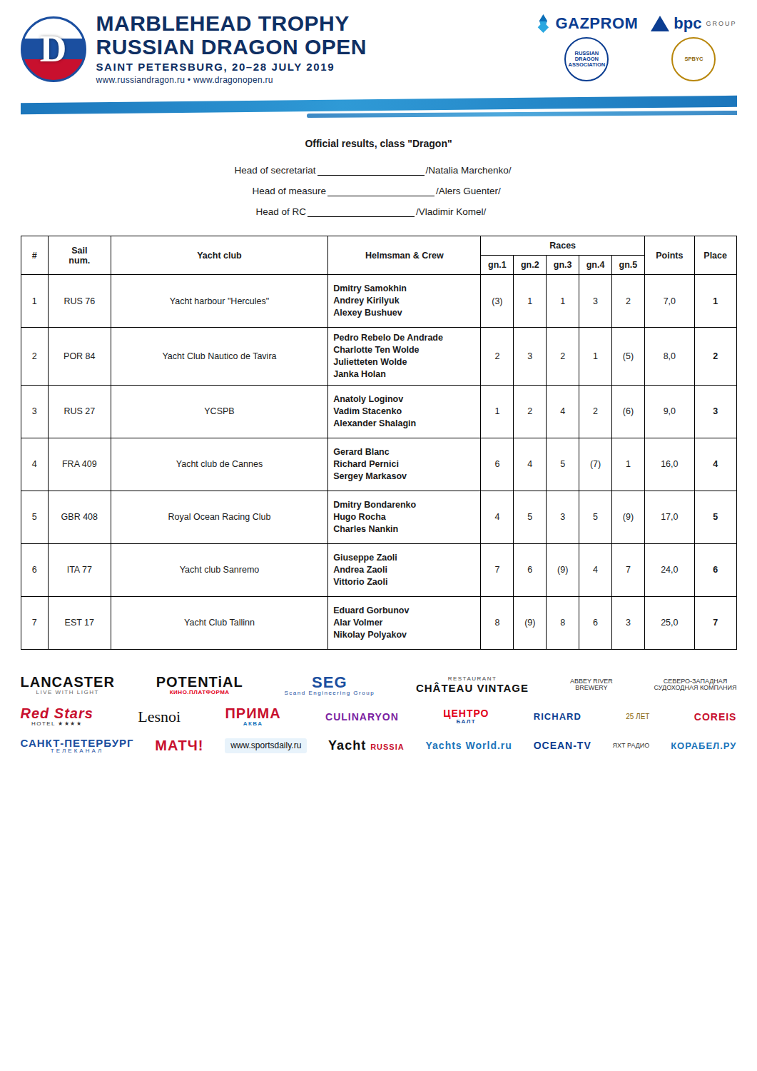Marblehead Trophy
Russian Dragon Open
Saint Petersburg, 20–28 July 2019
www.russiandragon.ru • www.dragonopen.ru
GAZPROM
bpcGROUP
RUSSIAN
DRAGON
ASSOCIATION
SPBYC
Official results, class "Dragon"
Head of secretariat /Natalia Marchenko/
Head of measure /Alers Guenter/
Head of RC /Vladimir Komel/
Official results, class Dragon
| # | Sail num. | Yacht club | Helmsman & Crew | Races | Points | Place |
| --- | --- | --- | --- | --- | --- | --- |
| gn.1 | gn.2 | gn.3 | gn.4 | gn.5 |
| 1 | RUS 76 | Yacht harbour "Hercules" | Dmitry Samokhin Andrey Kirilyuk Alexey Bushuev | (3) | 1 | 1 | 3 | 2 | 7,0 | 1 |
| 2 | POR 84 | Yacht Club Nautico de Tavira | Pedro Rebelo De Andrade Charlotte Ten Wolde Julietteten Wolde Janka Holan | 2 | 3 | 2 | 1 | (5) | 8,0 | 2 |
| 3 | RUS 27 | YCSPB | Anatoly Loginov Vadim Stacenko Alexander Shalagin | 1 | 2 | 4 | 2 | (6) | 9,0 | 3 |
| 4 | FRA 409 | Yacht club de Cannes | Gerard Blanc Richard Pernici Sergey Markasov | 6 | 4 | 5 | (7) | 1 | 16,0 | 4 |
| 5 | GBR 408 | Royal Ocean Racing Club | Dmitry Bondarenko Hugo Rocha Charles Nankin | 4 | 5 | 3 | 5 | (9) | 17,0 | 5 |
| 6 | ITA 77 | Yacht club Sanremo | Giuseppe Zaoli Andrea Zaoli Vittorio Zaoli | 7 | 6 | (9) | 4 | 7 | 24,0 | 6 |
| 7 | EST 17 | Yacht Club Tallinn | Eduard Gorbunov Alar Volmer Nikolay Polyakov | 8 | (9) | 8 | 6 | 3 | 25,0 | 7 |
LANCASTER
LIVE WITH LIGHT
POTENTiAL
КИНО.ПЛАТФОРМА
SEG
Scand Engineering Group
RESTAURANT
CHÂTEAU VINTAGE
ABBEY RIVER
BREWERY
СЕВЕРО-ЗАПАДНАЯ
СУДОХОДНАЯ КОМПАНИЯ
Red Stars
HOTEL ★★★★
Lesnoi
ПРИМА
АКВА
CULINARYON
ЦЕНТРО
БАЛТ
RICHARD
25 ЛЕТ
COREIS
САНКТ-ПЕТЕРБУРГ
ТЕЛЕКАНАЛ
МАТЧ!
www.sportsdaily.ru
Yacht RUSSIA
Yachts World.ru
OCEAN-TV
ЯХТ РАДИО
КОРАБЕЛ.РУ